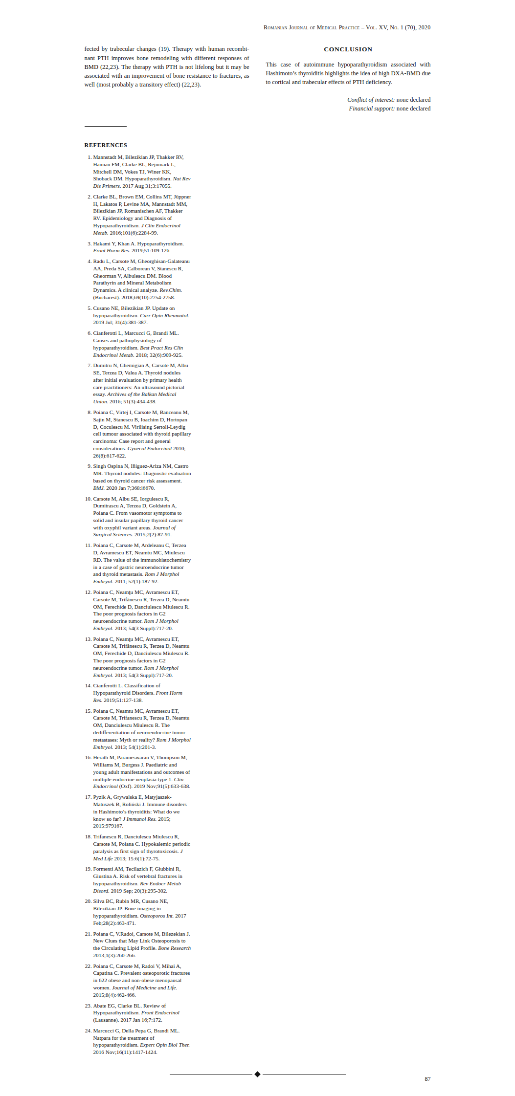Romanian Journal of Medical Practice – Vol. XV, No. 1 (70), 2020
fected by trabecular changes (19). Therapy with human recombinant PTH improves bone remodeling with different responses of BMD (22,23). The therapy with PTH is not lifelong but it may be associated with an improvement of bone resistance to fractures, as well (most probably a transitory effect) (22,23).
Conclusion
This case of autoimmune hypoparathyroidism associated with Hashimoto’s thyroiditis highlights the idea of high DXA-BMD due to cortical and trabecular effects of PTH deficiency.
Conflict of interest: none declared
Financial support: none declared
References
Mannstadt M, Bilezikian JP, Thakker RV, Hannan FM, Clarke BL, Rejnmark L, Mitchell DM, Vokes TJ, Winer KK, Shoback DM. Hypoparathyroidism. Nat Rev Dis Primers. 2017 Aug 31;3:17055.
Clarke BL, Brown EM, Collins MT, Jüppner H, Lakatos P, Levine MA, Mannstadt MM, Bilezikian JP, Romanischen AF, Thakker RV. Epidemiology and Diagnosis of Hypoparathyroidism. J Clin Endocrinol Metab. 2016;101(6):2284-99.
Hakami Y, Khan A. Hypoparathyroidism. Front Horm Res. 2019;51:109-126.
Radu L, Carsote M, Gheorghisan-Galateanu AA, Preda SA, Calborean V, Stanescu R, Gheorman V, Albulescu DM. Blood Parathyrin and Mineral Metabolism Dynamics. A clinical analyze. Rev.Chim. (Bucharest). 2018;69(10):2754-2758.
Cusano NE, Bilezikian JP. Update on hypoparathyroidism. Curr Opin Rheumatol. 2019 Jul; 31(4):381-387.
Cianferotti L, Marcucci G, Brandi ML. Causes and pathophysiology of hypoparathyroidism. Best Pract Res Clin Endocrinol Metab. 2018; 32(6):909-925.
Dumitru N, Ghemigian A, Carsote M, Albu SE, Terzea D, Valea A. Thyroid nodules after initial evaluation by primary health care practitioners: An ultrasound pictorial essay. Archives of the Balkan Medical Union. 2016; 51(3):434-438.
Poiana C, Virtej I, Carsote M, Banceanu M, Sajin M, Stanescu B, Ioachim D, Hortopan D, Coculescu M. Virilising Sertoli-Leydig cell tumour associated with thyroid papillary carcinoma: Case report and general considerations. Gynecol Endocrinol 2010; 26(8):617-622.
Singh Ospina N, Iñiguez-Ariza NM, Castro MR. Thyroid nodules: Diagnostic evaluation based on thyroid cancer risk assessment. BMJ. 2020 Jan 7;368:l6670.
Carsote M, Albu SE, Iorgulescu R, Dumitrascu A, Terzea D, Goldstein A, Poiana C. From vasomotor symptoms to solid and insular papillary thyroid cancer with oxyphil variant areas. Journal of Surgical Sciences. 2015;2(2):87-91.
Poiana C, Carsote M, Ardeleanu C, Terzea D, Avramescu ET, Neamtu MC, Miulescu RD. The value of the immunohistochemistry in a case of gastric neuroendocrine tumor and thyroid metastasis. Rom J Morphol Embryol. 2011; 52(1):187-92.
Poiana C, Neamţu MC, Avramescu ET, Carsote M, Trifănescu R, Terzea D, Neamtu OM, Ferechide D, Danciulescu Miulescu R. The poor prognosis factors in G2 neuroendocrine tumor. Rom J Morphol Embryol. 2013; 54(3 Suppl):717-20.
Poiana C, Neamţu MC, Avramescu ET, Carsote M, Trifănescu R, Terzea D, Neamtu OM, Ferechide D, Danciulescu Miulescu R. The poor prognosis factors in G2 neuroendocrine tumor. Rom J Morphol Embryol. 2013; 54(3 Suppl):717-20.
Cianferotti L. Classification of Hypoparathyroid Disorders. Front Horm Res. 2019;51:127-138.
Poiana C, Neamtu MC, Avramescu ET, Carsote M, Trifanescu R, Terzea D, Neamtu OM, Danciulescu Miulescu R. The dedifferentiation of neuroendocrine tumor metastases: Myth or reality? Rom J Morphol Embryol. 2013; 54(1):201-3.
Herath M, Parameswaran V, Thompson M, Williams M, Burgess J. Paediatric and young adult manifestations and outcomes of multiple endocrine neoplasia type 1. Clin Endocrinol (Oxf). 2019 Nov;91(5):633-638.
Pyzik A, Grywalska E, Matyjaszek-Matuszek B, Roliński J. Immune disorders in Hashimoto’s thyroiditis: What do we know so far? J Immunol Res. 2015; 2015:979167.
Trifanescu R, Danciulescu Miulescu R, Carsote M, Poiana C. Hypokalemic periodic paralysis as first sign of thyrotoxicosis. J Med Life 2013; 15:6(1):72-75.
Formenti AM, Tecilazich F, Giubbini R, Giustina A. Risk of vertebral fractures in hypoparathyroidism. Rev Endocr Metab Disord. 2019 Sep; 20(3):295-302.
Silva BC, Rubin MR, Cusano NE, Bilezikian JP. Bone imaging in hypoparathyroidism. Osteoporos Int. 2017 Feb;28(2):463-471.
Poiana C, V.Radoi, Carsote M, Bilezekian J. New Clues that May Link Osteoporosis to the Circulating Lipid Profile. Bone Research 2013;1(3):260-266.
Poiana C, Carsote M, Radoi V, Mihai A, Capatina C. Prevalent osteoporotic fractures in 622 obese and non-obese menopausal women. Journal of Medicine and Life. 2015;8(4):462-466.
Abate EG, Clarke BL. Review of Hypoparathyroidism. Front Endocrinol (Lausanne). 2017 Jan 16;7:172.
Marcucci G, Della Pepa G, Brandi ML. Natpara for the treatment of hypoparathyroidism. Expert Opin Biol Ther. 2016 Nov;16(11):1417-1424.
87